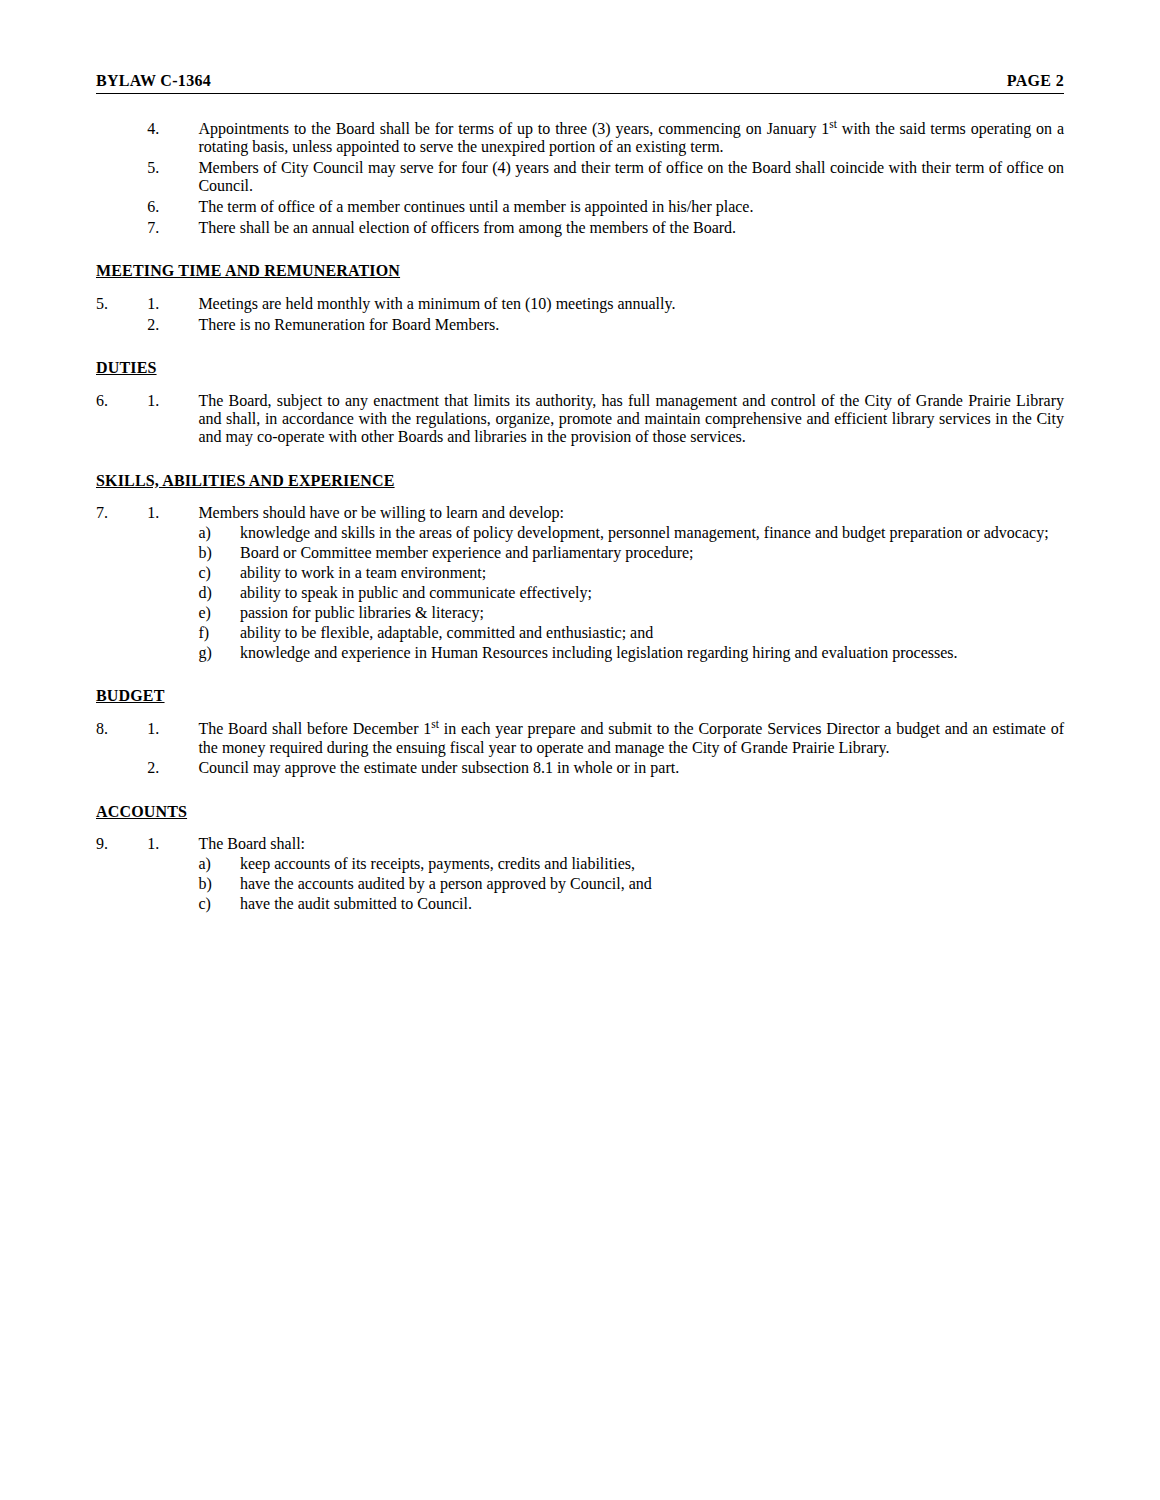BYLAW C-1364 PAGE 2
4.
Appointments to the Board shall be for terms of up to three (3) years, commencing on January 1st with the said terms operating on a rotating basis, unless appointed to serve the unexpired portion of an existing term.
5.
Members of City Council may serve for four (4) years and their term of office on the Board shall coincide with their term of office on Council.
6.
The term of office of a member continues until a member is appointed in his/her place.
7.
There shall be an annual election of officers from among the members of the Board.
MEETING TIME AND REMUNERATION
5.
1.
Meetings are held monthly with a minimum of ten (10) meetings annually.
2.
There is no Remuneration for Board Members.
DUTIES
6.
1.
The Board, subject to any enactment that limits its authority, has full management and control of the City of Grande Prairie Library and shall, in accordance with the regulations, organize, promote and maintain comprehensive and efficient library services in the City and may co-operate with other Boards and libraries in the provision of those services.
SKILLS, ABILITIES AND EXPERIENCE
7.
1.
Members should have or be willing to learn and develop:
a)
knowledge and skills in the areas of policy development, personnel management, finance and budget preparation or advocacy;
b)
Board or Committee member experience and parliamentary procedure;
c)
ability to work in a team environment;
d)
ability to speak in public and communicate effectively;
e)
passion for public libraries & literacy;
f)
ability to be flexible, adaptable, committed and enthusiastic; and
g)
knowledge and experience in Human Resources including legislation regarding hiring and evaluation processes.
BUDGET
8.
1.
The Board shall before December 1st in each year prepare and submit to the Corporate Services Director a budget and an estimate of the money required during the ensuing fiscal year to operate and manage the City of Grande Prairie Library.
2.
Council may approve the estimate under subsection 8.1 in whole or in part.
ACCOUNTS
9.
1.
The Board shall:
a)
keep accounts of its receipts, payments, credits and liabilities,
b)
have the accounts audited by a person approved by Council, and
c)
have the audit submitted to Council.